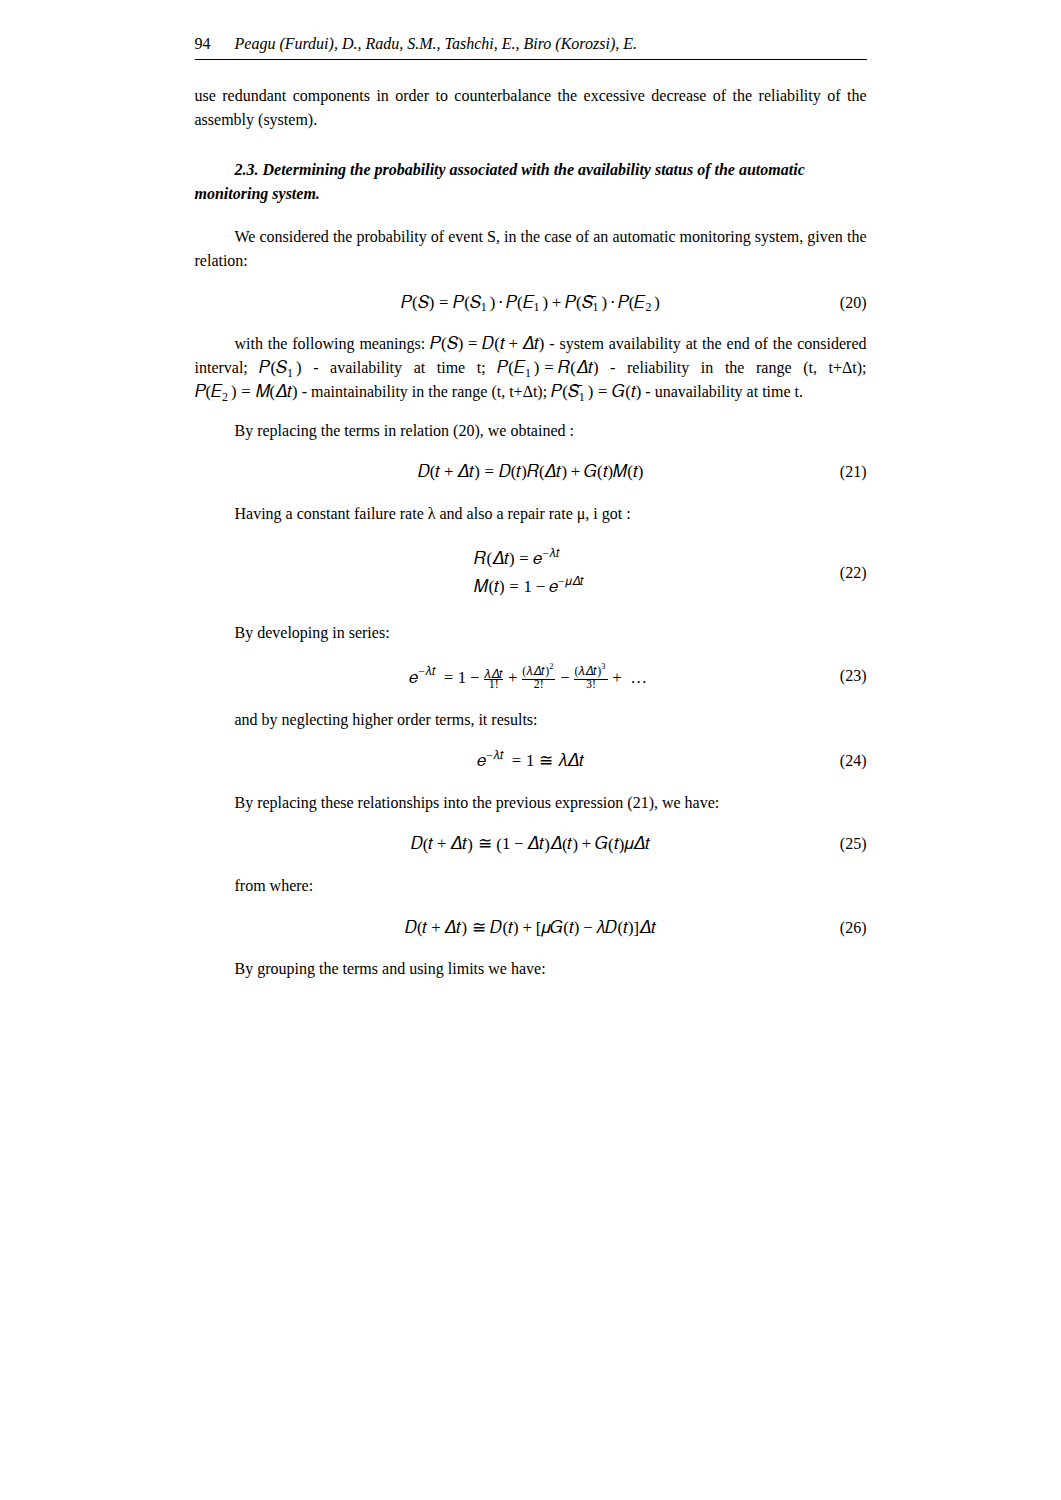94 Peagu (Furdui), D., Radu, S.M., Tashchi, E., Biro (Korozsi), E.
use redundant components in order to counterbalance the excessive decrease of the reliability of the assembly (system).
2.3. Determining the probability associated with the availability status of the automatic monitoring system.
We considered the probability of event S, in the case of an automatic monitoring system, given the relation:
P(S) = P(S1) ⋅ P(E1) + P(S1¯) ⋅ P(E2) (20)
with the following meanings: P(S)=D(t+Δt) - system availability at the end of the considered interval; P(S1) - availability at time t; P(E1)=R(Δt) - reliability in the range (t, t+Δt); P(E2)=M(Δt) - maintainability in the range (t, t+Δt); P(S1¯)=G(t) - unavailability at time t.
By replacing the terms in relation (20), we obtained :
D(t+Δt) = D(t) R(Δt) + G(t) M(t) (21)
Having a constant failure rate λ and also a repair rate μ, i got :
R(Δt) = e−λt
M(t) = 1− e−μΔt
(22)
By developing in series:
e−λt = 1 − λΔt1! + (λΔt)22! − (λΔt)33! + … (23)
and by neglecting higher order terms, it results:
e−λt = 1 ≅ λΔt (24)
By replacing these relationships into the previous expression (21), we have:
D(t+Δt) ≅ (1−Δt) Δ(t) + G(t) μΔt (25)
from where:
D(t+Δt) ≅ D(t) + [ μG(t) − λD(t) ] Δt (26)
By grouping the terms and using limits we have: